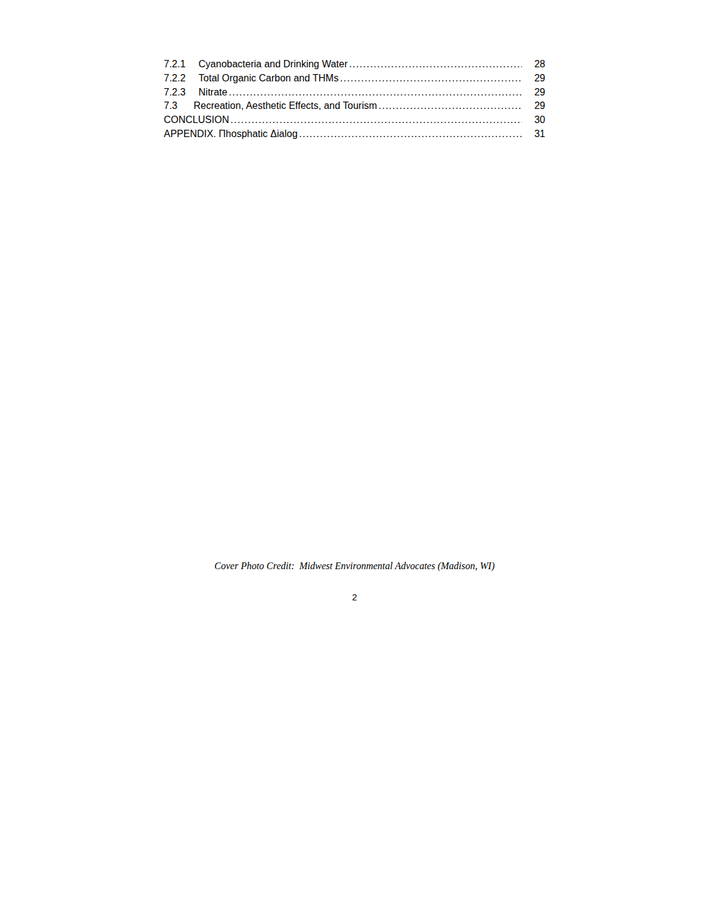7.2.1 Cyanobacteria and Drinking Water .................................................................................................. 28
7.2.2 Total Organic Carbon and THMs .................................................................................................. 29
7.2.3 Nitrate .................................................................................................. 29
7.3 Recreation, Aesthetic Effects, and Tourism .................................................................................................. 29
CONCLUSION .................................................................................................. 30
APPENDIX. Πhosphatic Δialog .................................................................................................. 31
Cover Photo Credit: Midwest Environmental Advocates (Madison, WI)
2